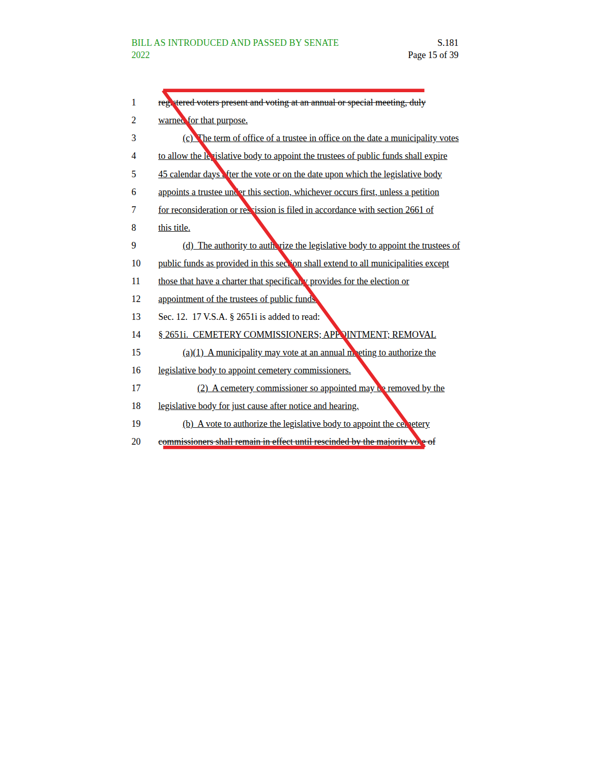BILL AS INTRODUCED AND PASSED BY SENATE
2022
S.181
Page 15 of 39
registered voters present and voting at an annual or special meeting, duly
warned for that purpose.
(c) The term of office of a trustee in office on the date a municipality votes
to allow the legislative body to appoint the trustees of public funds shall expire
45 calendar days after the vote or on the date upon which the legislative body
appoints a trustee under this section, whichever occurs first, unless a petition
for reconsideration or rescission is filed in accordance with section 2661 of
this title.
(d) The authority to authorize the legislative body to appoint the trustees of
public funds as provided in this section shall extend to all municipalities except
those that have a charter that specifically provides for the election or
appointment of the trustees of public funds.
Sec. 12. 17 V.S.A. § 2651i is added to read:
§ 2651i. CEMETERY COMMISSIONERS; APPOINTMENT; REMOVAL
(a)(1) A municipality may vote at an annual meeting to authorize the
legislative body to appoint cemetery commissioners.
(2) A cemetery commissioner so appointed may be removed by the
legislative body for just cause after notice and hearing.
(b) A vote to authorize the legislative body to appoint the cemetery
commissioners shall remain in effect until rescinded by the majority vote of